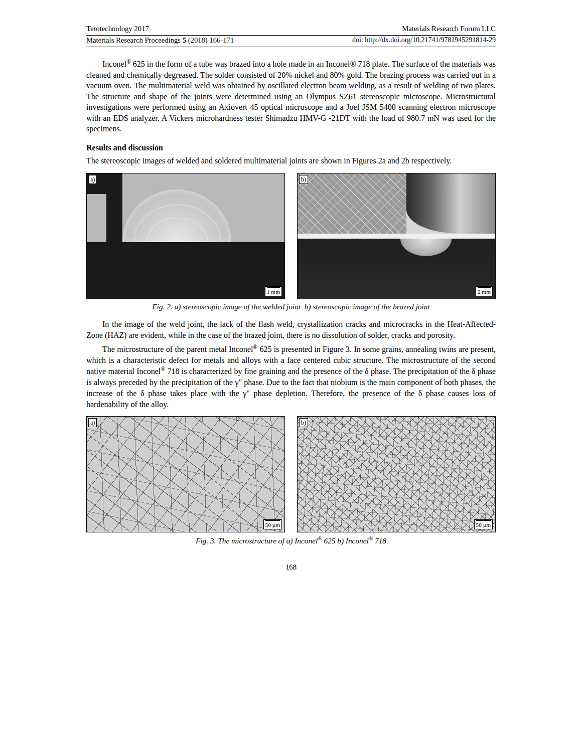Terotechnology 2017 Materials Research Forum LLC
Materials Research Proceedings 5 (2018) 166-171 doi: http://dx.doi.org/10.21741/9781945291814-29
Inconel® 625 in the form of a tube was brazed into a hole made in an Inconel® 718 plate. The surface of the materials was cleaned and chemically degreased. The solder consisted of 20% nickel and 80% gold. The brazing process was carried out in a vacuum oven. The multimaterial weld was obtained by oscillated electron beam welding, as a result of welding of two plates. The structure and shape of the joints were determined using an Olympus SZ61 stereoscopic microscope. Microstructural investigations were performed using an Axiovert 45 optical microscope and a Joel JSM 5400 scanning electron microscope with an EDS analyzer. A Vickers microhardness tester Shimadzu HMV-G -21DT with the load of 980.7 mN was used for the specimens.
Results and discussion
The stereoscopic images of welded and soldered multimaterial joints are shown in Figures 2a and 2b respectively.
a)
1 mm
b)
2 mm
Fig. 2. a) stereoscopic image of the welded joint b) stereoscopic image of the brazed joint
In the image of the weld joint, the lack of the flash weld, crystallization cracks and microcracks in the Heat-Affected-Zone (HAZ) are evident, while in the case of the brazed joint, there is no dissolution of solder, cracks and porosity.
The microstructure of the parent metal Inconel® 625 is presented in Figure 3. In some grains, annealing twins are present, which is a characteristic defect for metals and alloys with a face centered cubic structure. The microstructure of the second native material Inconel® 718 is characterized by fine graining and the presence of the δ phase. The precipitation of the δ phase is always preceded by the precipitation of the γ" phase. Due to the fact that niobium is the main component of both phases, the increase of the δ phase takes place with the γ" phase depletion. Therefore, the presence of the δ phase causes loss of hardenability of the alloy.
a) 50 µm
b) 50 µm
Fig. 3. The microstructure of a) Inconel® 625 b) Inconel® 718
168